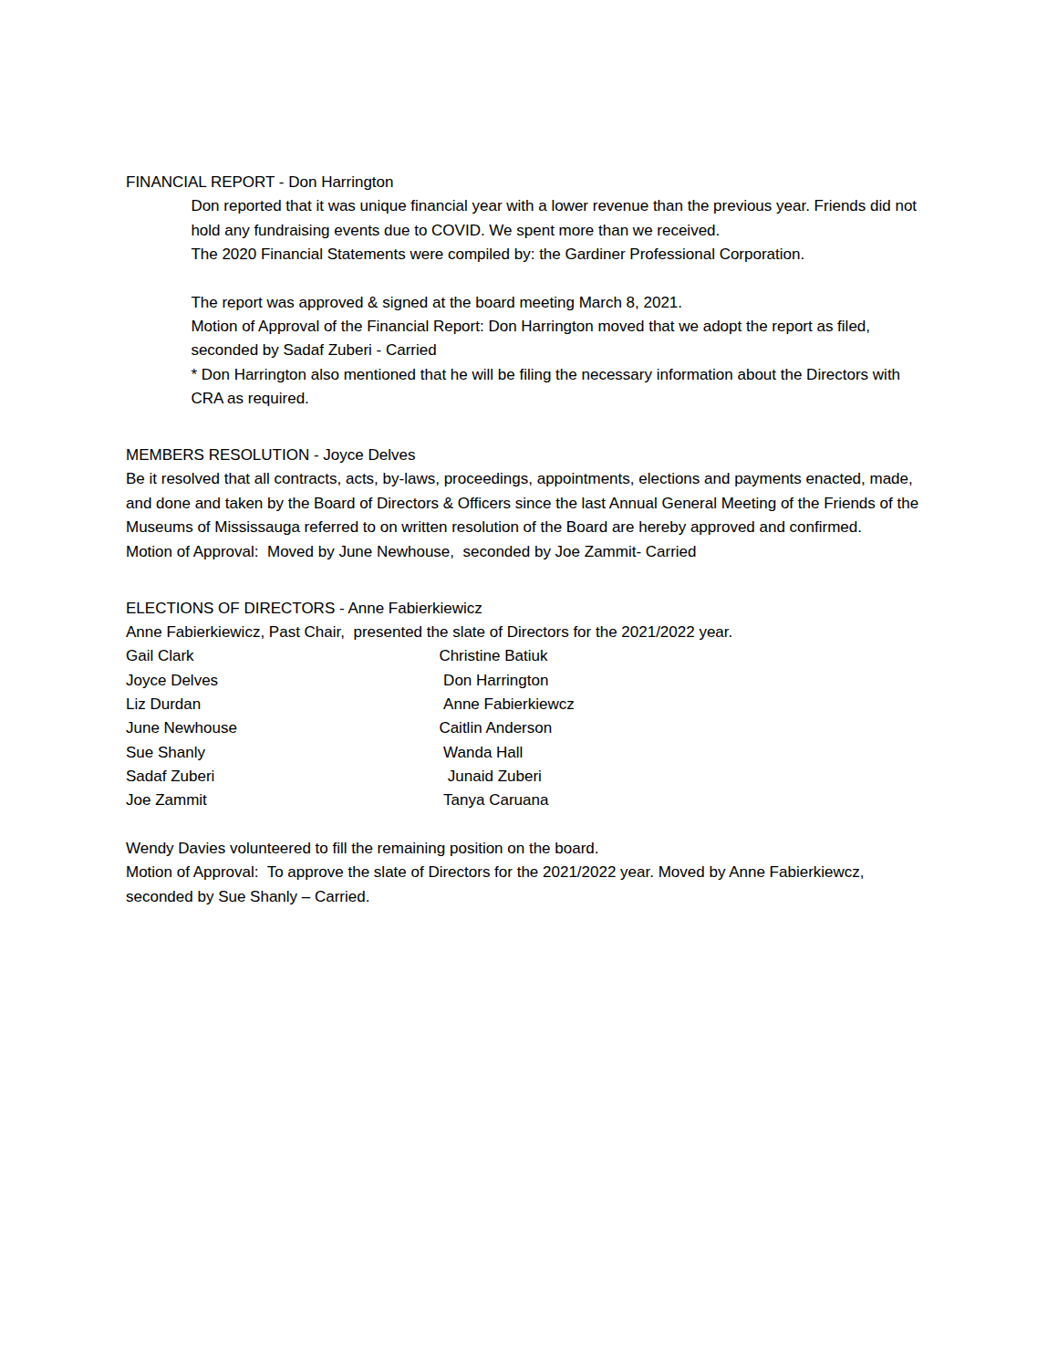FINANCIAL REPORT - Don Harrington
Don reported that it was unique financial year with a lower revenue than the previous year. Friends did not hold any fundraising events due to COVID. We spent more than we received.
The 2020 Financial Statements were compiled by: the Gardiner Professional Corporation.
The report was approved & signed at the board meeting March 8, 2021.
Motion of Approval of the Financial Report: Don Harrington moved that we adopt the report as filed, seconded by Sadaf Zuberi - Carried
* Don Harrington also mentioned that he will be filing the necessary information about the Directors with CRA as required.
MEMBERS RESOLUTION - Joyce Delves
Be it resolved that all contracts, acts, by-laws, proceedings, appointments, elections and payments enacted, made, and done and taken by the Board of Directors & Officers since the last Annual General Meeting of the Friends of the Museums of Mississauga referred to on written resolution of the Board are hereby approved and confirmed.
Motion of Approval: Moved by June Newhouse, seconded by Joe Zammit- Carried
ELECTIONS OF DIRECTORS - Anne Fabierkiewicz
Anne Fabierkiewicz, Past Chair, presented the slate of Directors for the 2021/2022 year.
| Gail Clark | Christine Batiuk |
| Joyce Delves | Don Harrington |
| Liz Durdan | Anne Fabierkiewcz |
| June Newhouse | Caitlin Anderson |
| Sue Shanly | Wanda Hall |
| Sadaf Zuberi | Junaid Zuberi |
| Joe Zammit | Tanya Caruana |
Wendy Davies volunteered to fill the remaining position on the board.
Motion of Approval: To approve the slate of Directors for the 2021/2022 year. Moved by Anne Fabierkiewcz, seconded by Sue Shanly – Carried.